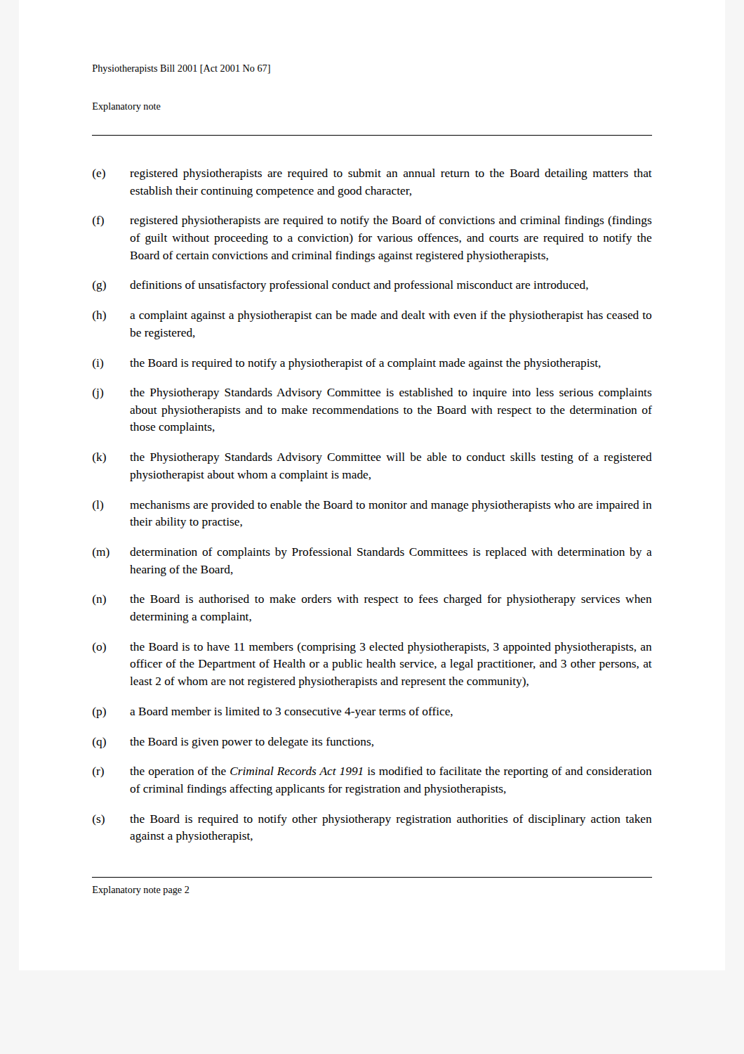Physiotherapists Bill 2001 [Act 2001 No 67]
Explanatory note
(e) registered physiotherapists are required to submit an annual return to the Board detailing matters that establish their continuing competence and good character,
(f) registered physiotherapists are required to notify the Board of convictions and criminal findings (findings of guilt without proceeding to a conviction) for various offences, and courts are required to notify the Board of certain convictions and criminal findings against registered physiotherapists,
(g) definitions of unsatisfactory professional conduct and professional misconduct are introduced,
(h) a complaint against a physiotherapist can be made and dealt with even if the physiotherapist has ceased to be registered,
(i) the Board is required to notify a physiotherapist of a complaint made against the physiotherapist,
(j) the Physiotherapy Standards Advisory Committee is established to inquire into less serious complaints about physiotherapists and to make recommendations to the Board with respect to the determination of those complaints,
(k) the Physiotherapy Standards Advisory Committee will be able to conduct skills testing of a registered physiotherapist about whom a complaint is made,
(l) mechanisms are provided to enable the Board to monitor and manage physiotherapists who are impaired in their ability to practise,
(m) determination of complaints by Professional Standards Committees is replaced with determination by a hearing of the Board,
(n) the Board is authorised to make orders with respect to fees charged for physiotherapy services when determining a complaint,
(o) the Board is to have 11 members (comprising 3 elected physiotherapists, 3 appointed physiotherapists, an officer of the Department of Health or a public health service, a legal practitioner, and 3 other persons, at least 2 of whom are not registered physiotherapists and represent the community),
(p) a Board member is limited to 3 consecutive 4-year terms of office,
(q) the Board is given power to delegate its functions,
(r) the operation of the Criminal Records Act 1991 is modified to facilitate the reporting of and consideration of criminal findings affecting applicants for registration and physiotherapists,
(s) the Board is required to notify other physiotherapy registration authorities of disciplinary action taken against a physiotherapist,
Explanatory note page 2